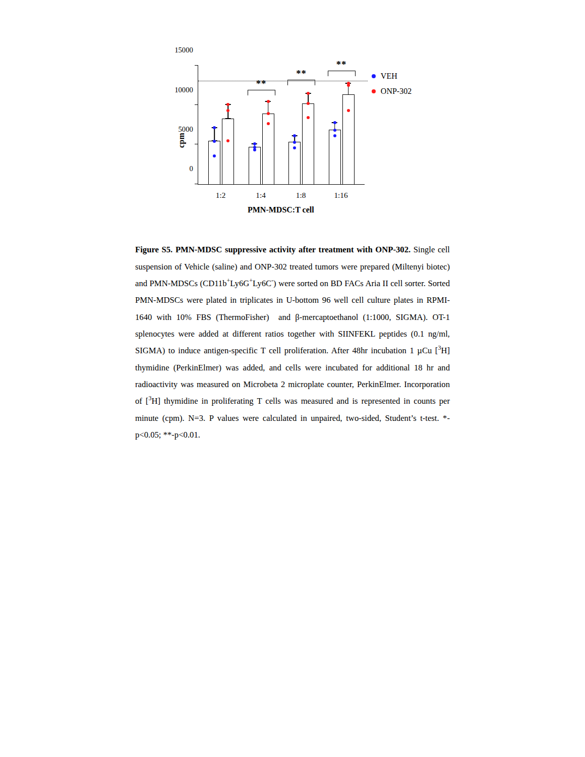cpm
0
5000
10000
15000
**
**
**
1:2 1:4 1:8 1:16
PMN-MDSC:T cell
VEH
ONP-302
Figure S5. PMN-MDSC suppressive activity after treatment with ONP-302. Single cell suspension of Vehicle (saline) and ONP-302 treated tumors were prepared (Miltenyi biotec) and PMN-MDSCs (CD11b+Ly6G+Ly6C-) were sorted on BD FACs Aria II cell sorter. Sorted PMN-MDSCs were plated in triplicates in U-bottom 96 well cell culture plates in RPMI-1640 with 10% FBS (ThermoFisher) and β-mercaptoethanol (1:1000, SIGMA). OT-1 splenocytes were added at different ratios together with SIINFEKL peptides (0.1 ng/ml, SIGMA) to induce antigen-specific T cell proliferation. After 48hr incubation 1 µCu [3H] thymidine (PerkinElmer) was added, and cells were incubated for additional 18 hr and radioactivity was measured on Microbeta 2 microplate counter, PerkinElmer. Incorporation of [3H] thymidine in proliferating T cells was measured and is represented in counts per minute (cpm). N=3. P values were calculated in unpaired, two-sided, Student’s t-test. *-p<0.05; **-p<0.01.